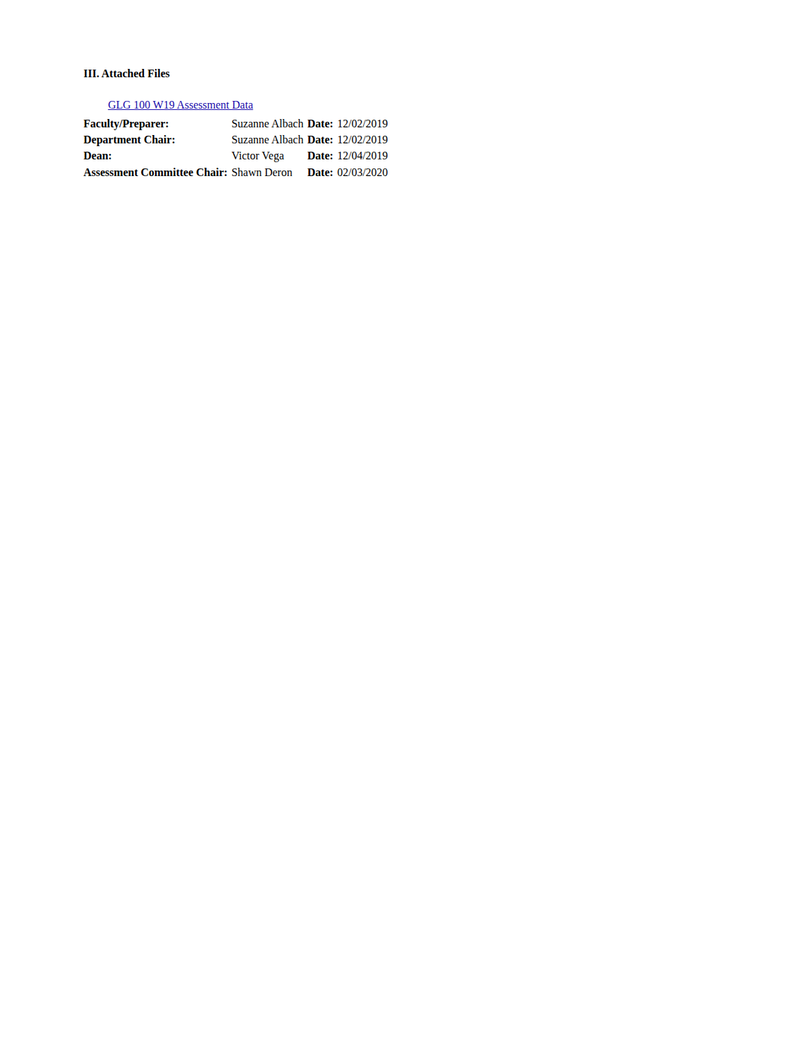III. Attached Files
GLG 100 W19 Assessment Data
| Faculty/Preparer: | Suzanne Albach | Date: | 12/02/2019 |
| Department Chair: | Suzanne Albach | Date: | 12/02/2019 |
| Dean: | Victor Vega | Date: | 12/04/2019 |
| Assessment Committee Chair: | Shawn Deron | Date: | 02/03/2020 |